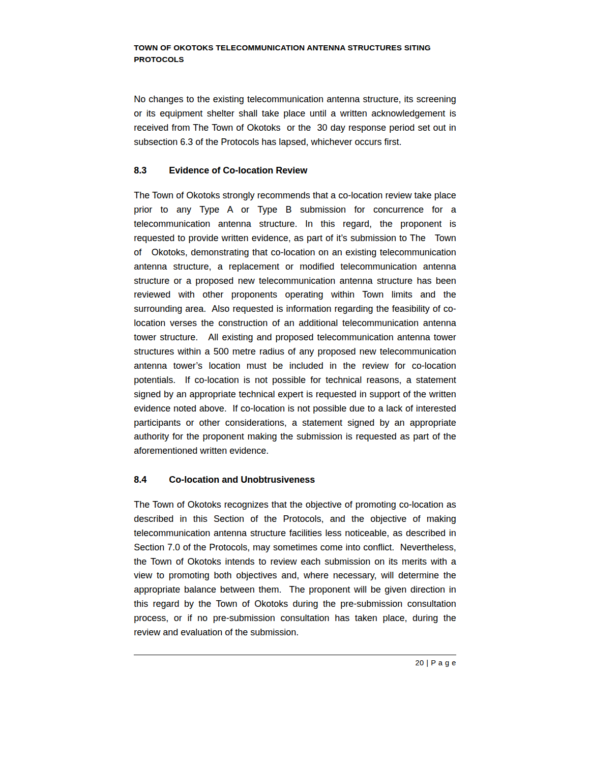TOWN OF OKOTOKS TELECOMMUNICATION ANTENNA STRUCTURES SITING PROTOCOLS
No changes to the existing telecommunication antenna structure, its screening or its equipment shelter shall take place until a written acknowledgement is received from The Town of Okotoks or the 30 day response period set out in subsection 6.3 of the Protocols has lapsed, whichever occurs first.
8.3 Evidence of Co-location Review
The Town of Okotoks strongly recommends that a co-location review take place prior to any Type A or Type B submission for concurrence for a telecommunication antenna structure. In this regard, the proponent is requested to provide written evidence, as part of it’s submission to The Town of Okotoks, demonstrating that co-location on an existing telecommunication antenna structure, a replacement or modified telecommunication antenna structure or a proposed new telecommunication antenna structure has been reviewed with other proponents operating within Town limits and the surrounding area. Also requested is information regarding the feasibility of co-location verses the construction of an additional telecommunication antenna tower structure. All existing and proposed telecommunication antenna tower structures within a 500 metre radius of any proposed new telecommunication antenna tower’s location must be included in the review for co-location potentials. If co-location is not possible for technical reasons, a statement signed by an appropriate technical expert is requested in support of the written evidence noted above. If co-location is not possible due to a lack of interested participants or other considerations, a statement signed by an appropriate authority for the proponent making the submission is requested as part of the aforementioned written evidence.
8.4 Co-location and Unobtrusiveness
The Town of Okotoks recognizes that the objective of promoting co-location as described in this Section of the Protocols, and the objective of making telecommunication antenna structure facilities less noticeable, as described in Section 7.0 of the Protocols, may sometimes come into conflict. Nevertheless, the Town of Okotoks intends to review each submission on its merits with a view to promoting both objectives and, where necessary, will determine the appropriate balance between them. The proponent will be given direction in this regard by the Town of Okotoks during the pre-submission consultation process, or if no pre-submission consultation has taken place, during the review and evaluation of the submission.
20 | P a g e